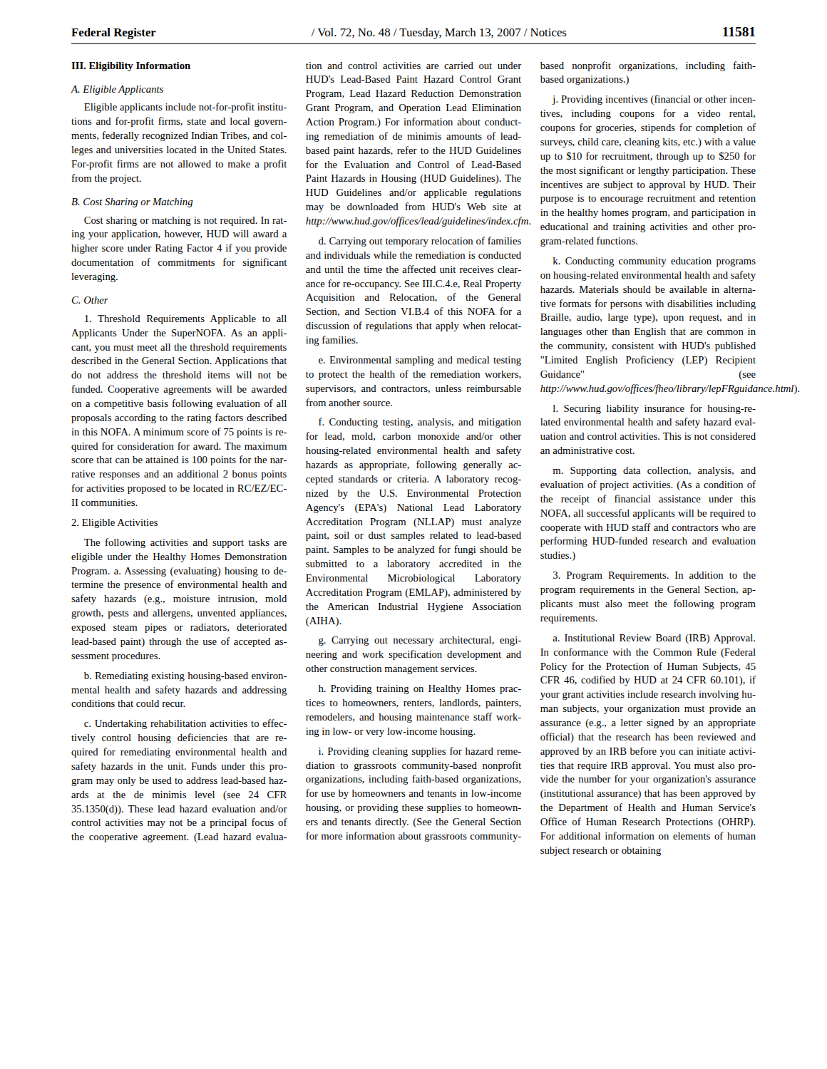Federal Register / Vol. 72, No. 48 / Tuesday, March 13, 2007 / Notices 11581
III. Eligibility Information
A. Eligible Applicants
Eligible applicants include not-for-profit institutions and for-profit firms, state and local governments, federally recognized Indian Tribes, and colleges and universities located in the United States. For-profit firms are not allowed to make a profit from the project.
B. Cost Sharing or Matching
Cost sharing or matching is not required. In rating your application, however, HUD will award a higher score under Rating Factor 4 if you provide documentation of commitments for significant leveraging.
C. Other
1. Threshold Requirements Applicable to all Applicants Under the SuperNOFA. As an applicant, you must meet all the threshold requirements described in the General Section. Applications that do not address the threshold items will not be funded. Cooperative agreements will be awarded on a competitive basis following evaluation of all proposals according to the rating factors described in this NOFA. A minimum score of 75 points is required for consideration for award. The maximum score that can be attained is 100 points for the narrative responses and an additional 2 bonus points for activities proposed to be located in RC/EZ/EC-II communities.
2. Eligible Activities
The following activities and support tasks are eligible under the Healthy Homes Demonstration Program. a. Assessing (evaluating) housing to determine the presence of environmental health and safety hazards (e.g., moisture intrusion, mold growth, pests and allergens, unvented appliances, exposed steam pipes or radiators, deteriorated lead-based paint) through the use of accepted assessment procedures.
b. Remediating existing housing-based environmental health and safety hazards and addressing conditions that could recur.
c. Undertaking rehabilitation activities to effectively control housing deficiencies that are required for remediating environmental health and safety hazards in the unit. Funds under this program may only be used to address lead-based hazards at the de minimis level (see 24 CFR 35.1350(d)). These lead hazard evaluation and/or control activities may not be a principal focus of the cooperative agreement. (Lead hazard evaluation and control activities are carried out under HUD's Lead-Based Paint Hazard Control Grant Program, Lead Hazard Reduction Demonstration Grant Program, and Operation Lead Elimination Action Program.) For information about conducting remediation of de minimis amounts of lead-based paint hazards, refer to the HUD Guidelines for the Evaluation and Control of Lead-Based Paint Hazards in Housing (HUD Guidelines). The HUD Guidelines and/or applicable regulations may be downloaded from HUD's Web site at http://www.hud.gov/offices/lead/guidelines/index.cfm.
d. Carrying out temporary relocation of families and individuals while the remediation is conducted and until the time the affected unit receives clearance for re-occupancy. See III.C.4.e, Real Property Acquisition and Relocation, of the General Section, and Section VI.B.4 of this NOFA for a discussion of regulations that apply when relocating families.
e. Environmental sampling and medical testing to protect the health of the remediation workers, supervisors, and contractors, unless reimbursable from another source.
f. Conducting testing, analysis, and mitigation for lead, mold, carbon monoxide and/or other housing-related environmental health and safety hazards as appropriate, following generally accepted standards or criteria. A laboratory recognized by the U.S. Environmental Protection Agency's (EPA's) National Lead Laboratory Accreditation Program (NLLAP) must analyze paint, soil or dust samples related to lead-based paint. Samples to be analyzed for fungi should be submitted to a laboratory accredited in the Environmental Microbiological Laboratory Accreditation Program (EMLAP), administered by the American Industrial Hygiene Association (AIHA).
g. Carrying out necessary architectural, engineering and work specification development and other construction management services.
h. Providing training on Healthy Homes practices to homeowners, renters, landlords, painters, remodelers, and housing maintenance staff working in low- or very low-income housing.
i. Providing cleaning supplies for hazard remediation to grassroots community-based nonprofit organizations, including faith-based organizations, for use by homeowners and tenants in low-income housing, or providing these supplies to homeowners and tenants directly. (See the General Section for more information about grassroots community-based nonprofit organizations, including faith-based organizations.)
j. Providing incentives (financial or other incentives, including coupons for a video rental, coupons for groceries, stipends for completion of surveys, child care, cleaning kits, etc.) with a value up to $10 for recruitment, through up to $250 for the most significant or lengthy participation. These incentives are subject to approval by HUD. Their purpose is to encourage recruitment and retention in the healthy homes program, and participation in educational and training activities and other program-related functions.
k. Conducting community education programs on housing-related environmental health and safety hazards. Materials should be available in alternative formats for persons with disabilities including Braille, audio, large type), upon request, and in languages other than English that are common in the community, consistent with HUD's published "Limited English Proficiency (LEP) Recipient Guidance" (see http://www.hud.gov/offices/fheo/library/lepFRguidance.html).
l. Securing liability insurance for housing-related environmental health and safety hazard evaluation and control activities. This is not considered an administrative cost.
m. Supporting data collection, analysis, and evaluation of project activities. (As a condition of the receipt of financial assistance under this NOFA, all successful applicants will be required to cooperate with HUD staff and contractors who are performing HUD-funded research and evaluation studies.)
3. Program Requirements. In addition to the program requirements in the General Section, applicants must also meet the following program requirements.
a. Institutional Review Board (IRB) Approval. In conformance with the Common Rule (Federal Policy for the Protection of Human Subjects, 45 CFR 46, codified by HUD at 24 CFR 60.101), if your grant activities include research involving human subjects, your organization must provide an assurance (e.g., a letter signed by an appropriate official) that the research has been reviewed and approved by an IRB before you can initiate activities that require IRB approval. You must also provide the number for your organization's assurance (institutional assurance) that has been approved by the Department of Health and Human Service's Office of Human Research Protections (OHRP). For additional information on elements of human subject research or obtaining